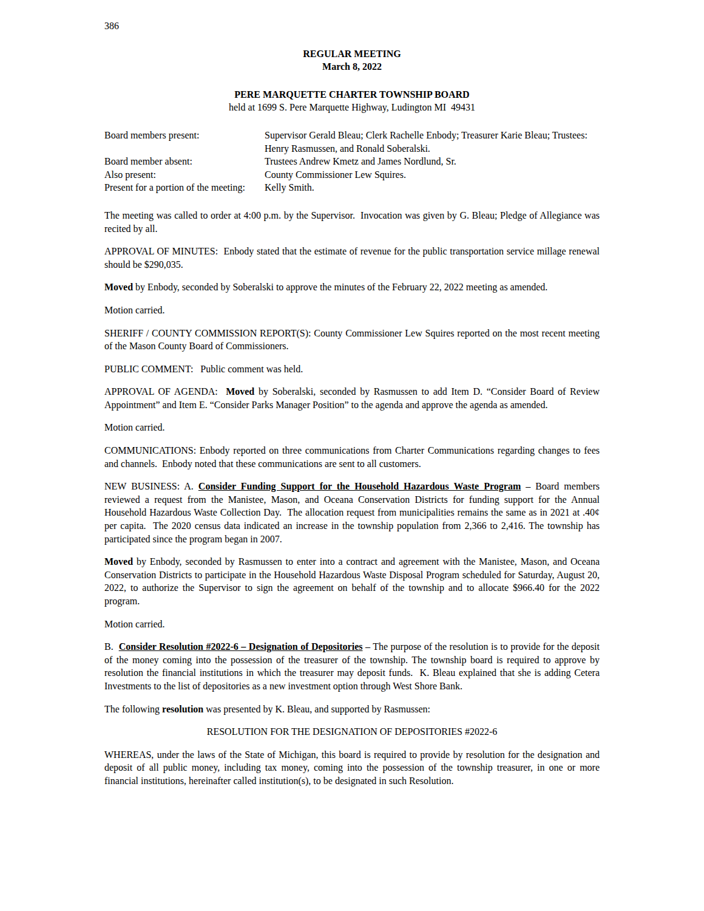386
REGULAR MEETING
March 8, 2022
PERE MARQUETTE CHARTER TOWNSHIP BOARD
held at 1699 S. Pere Marquette Highway, Ludington MI 49431
| Board members present: | Supervisor Gerald Bleau; Clerk Rachelle Enbody; Treasurer Karie Bleau; Trustees: Henry Rasmussen, and Ronald Soberalski. |
| Board member absent: | Trustees Andrew Kmetz and James Nordlund, Sr. |
| Also present: | County Commissioner Lew Squires. |
| Present for a portion of the meeting: | Kelly Smith. |
The meeting was called to order at 4:00 p.m. by the Supervisor. Invocation was given by G. Bleau; Pledge of Allegiance was recited by all.
APPROVAL OF MINUTES: Enbody stated that the estimate of revenue for the public transportation service millage renewal should be $290,035.
Moved by Enbody, seconded by Soberalski to approve the minutes of the February 22, 2022 meeting as amended.
Motion carried.
SHERIFF / COUNTY COMMISSION REPORT(S): County Commissioner Lew Squires reported on the most recent meeting of the Mason County Board of Commissioners.
PUBLIC COMMENT: Public comment was held.
APPROVAL OF AGENDA: Moved by Soberalski, seconded by Rasmussen to add Item D. “Consider Board of Review Appointment” and Item E. “Consider Parks Manager Position” to the agenda and approve the agenda as amended.
Motion carried.
COMMUNICATIONS: Enbody reported on three communications from Charter Communications regarding changes to fees and channels. Enbody noted that these communications are sent to all customers.
NEW BUSINESS: A. Consider Funding Support for the Household Hazardous Waste Program – Board members reviewed a request from the Manistee, Mason, and Oceana Conservation Districts for funding support for the Annual Household Hazardous Waste Collection Day. The allocation request from municipalities remains the same as in 2021 at .40¢ per capita. The 2020 census data indicated an increase in the township population from 2,366 to 2,416. The township has participated since the program began in 2007.
Moved by Enbody, seconded by Rasmussen to enter into a contract and agreement with the Manistee, Mason, and Oceana Conservation Districts to participate in the Household Hazardous Waste Disposal Program scheduled for Saturday, August 20, 2022, to authorize the Supervisor to sign the agreement on behalf of the township and to allocate $966.40 for the 2022 program.
Motion carried.
B. Consider Resolution #2022-6 – Designation of Depositories – The purpose of the resolution is to provide for the deposit of the money coming into the possession of the treasurer of the township. The township board is required to approve by resolution the financial institutions in which the treasurer may deposit funds. K. Bleau explained that she is adding Cetera Investments to the list of depositories as a new investment option through West Shore Bank.
The following resolution was presented by K. Bleau, and supported by Rasmussen:
RESOLUTION FOR THE DESIGNATION OF DEPOSITORIES #2022-6
WHEREAS, under the laws of the State of Michigan, this board is required to provide by resolution for the designation and deposit of all public money, including tax money, coming into the possession of the township treasurer, in one or more financial institutions, hereinafter called institution(s), to be designated in such Resolution.